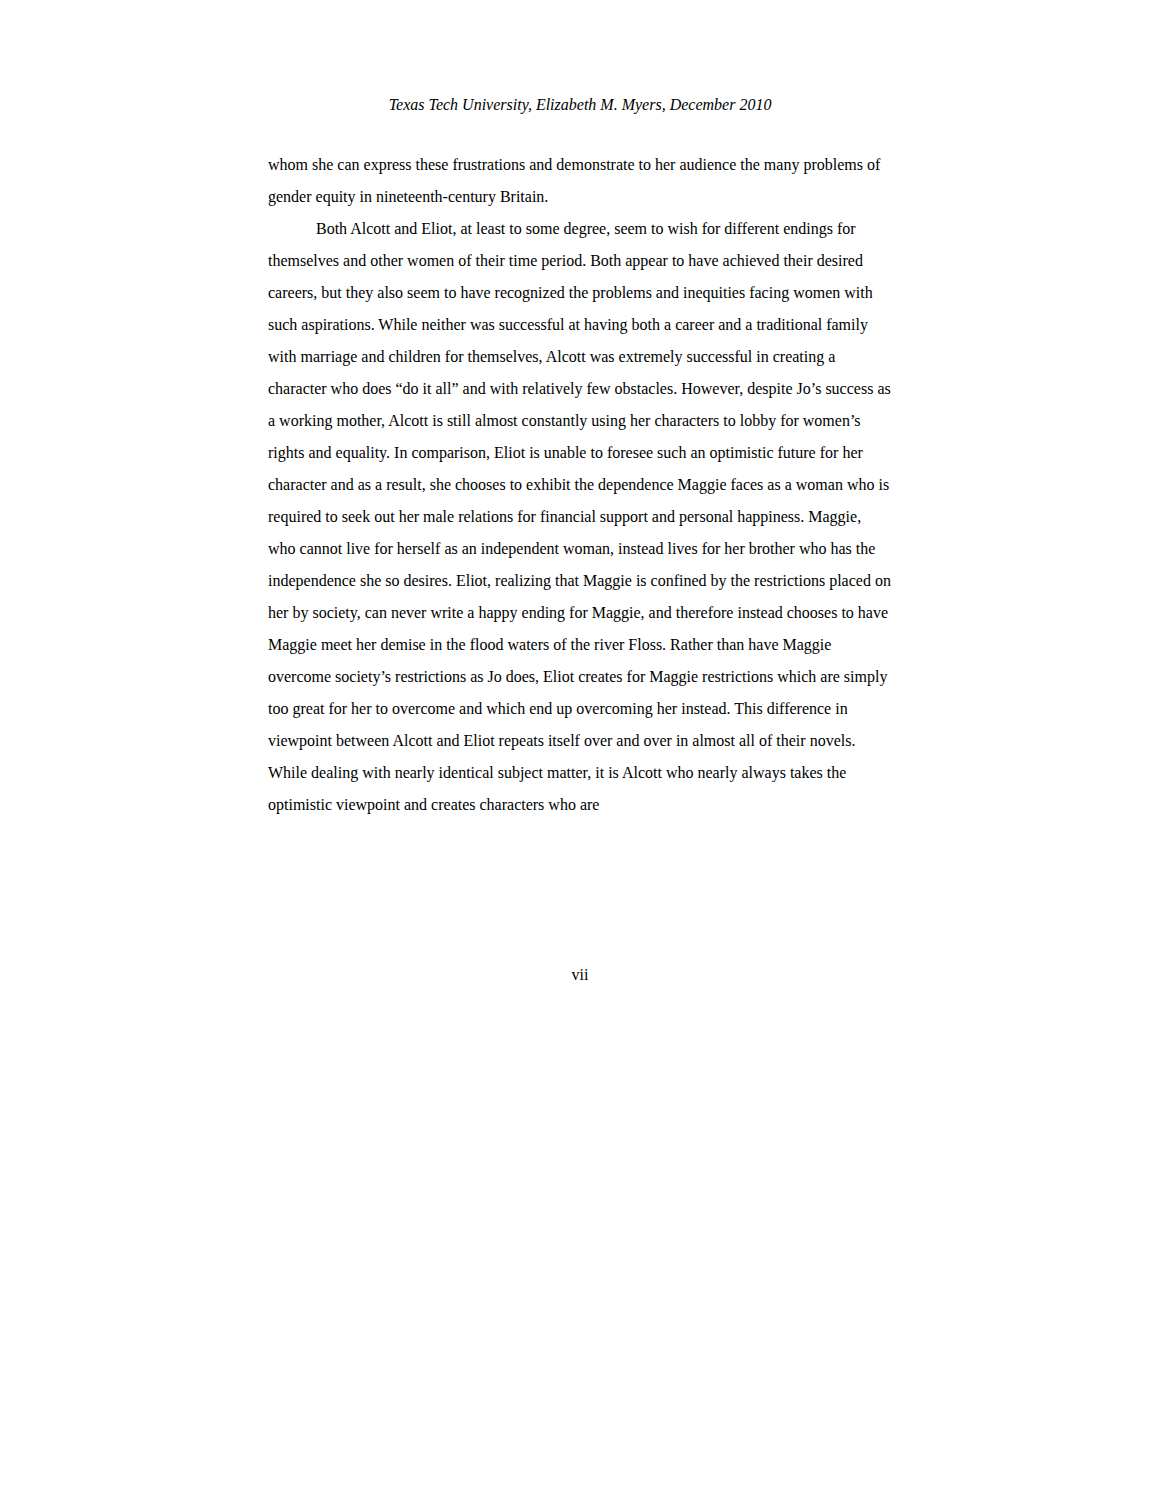Texas Tech University, Elizabeth M. Myers, December 2010
whom she can express these frustrations and demonstrate to her audience the many problems of gender equity in nineteenth-century Britain.
Both Alcott and Eliot, at least to some degree, seem to wish for different endings for themselves and other women of their time period. Both appear to have achieved their desired careers, but they also seem to have recognized the problems and inequities facing women with such aspirations. While neither was successful at having both a career and a traditional family with marriage and children for themselves, Alcott was extremely successful in creating a character who does “do it all” and with relatively few obstacles. However, despite Jo’s success as a working mother, Alcott is still almost constantly using her characters to lobby for women’s rights and equality. In comparison, Eliot is unable to foresee such an optimistic future for her character and as a result, she chooses to exhibit the dependence Maggie faces as a woman who is required to seek out her male relations for financial support and personal happiness. Maggie, who cannot live for herself as an independent woman, instead lives for her brother who has the independence she so desires. Eliot, realizing that Maggie is confined by the restrictions placed on her by society, can never write a happy ending for Maggie, and therefore instead chooses to have Maggie meet her demise in the flood waters of the river Floss. Rather than have Maggie overcome society’s restrictions as Jo does, Eliot creates for Maggie restrictions which are simply too great for her to overcome and which end up overcoming her instead. This difference in viewpoint between Alcott and Eliot repeats itself over and over in almost all of their novels. While dealing with nearly identical subject matter, it is Alcott who nearly always takes the optimistic viewpoint and creates characters who are
vii